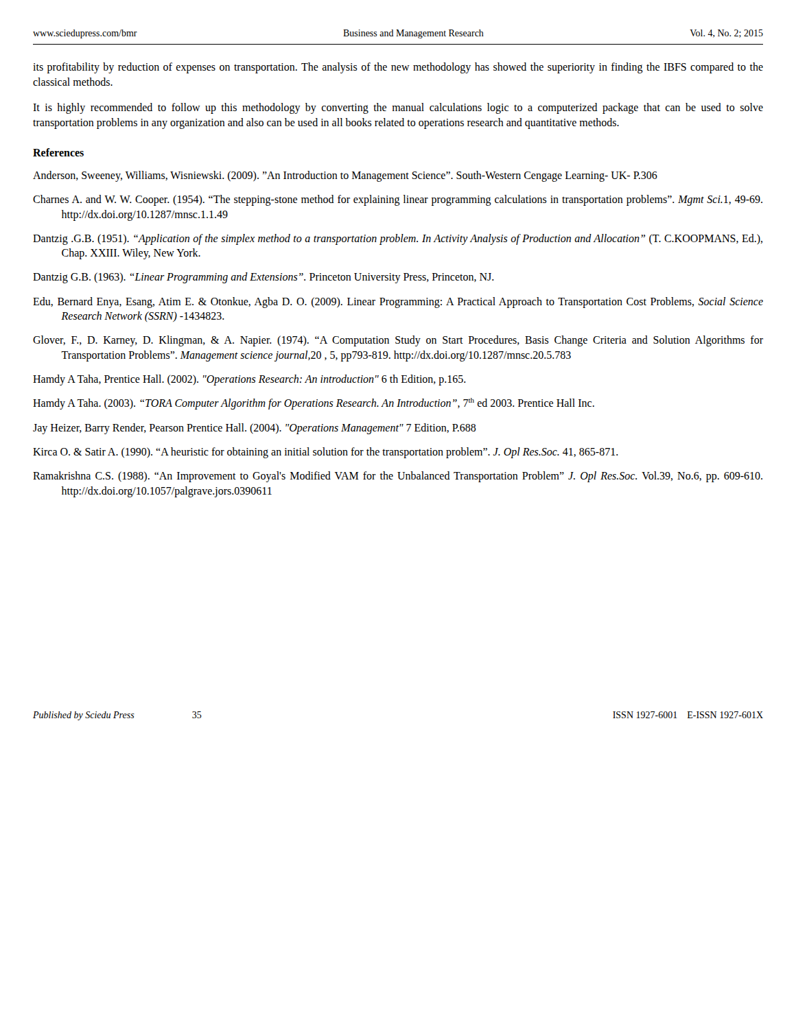www.sciedupress.com/bmr Business and Management Research Vol. 4, No. 2; 2015
its profitability by reduction of expenses on transportation. The analysis of the new methodology has showed the superiority in finding the IBFS compared to the classical methods.
It is highly recommended to follow up this methodology by converting the manual calculations logic to a computerized package that can be used to solve transportation problems in any organization and also can be used in all books related to operations research and quantitative methods.
References
Anderson, Sweeney, Williams, Wisniewski. (2009). ”An Introduction to Management Science”. South-Western Cengage Learning- UK- P.306
Charnes A. and W. W. Cooper. (1954). “The stepping-stone method for explaining linear programming calculations in transportation problems”. Mgmt Sci. 1, 49-69. http://dx.doi.org/10.1287/mnsc.1.1.49
Dantzig .G.B. (1951). “Application of the simplex method to a transportation problem. In Activity Analysis of Production and Allocation” (T. C.KOOPMANS, Ed.), Chap. XXIII. Wiley, New York.
Dantzig G.B. (1963). “Linear Programming and Extensions”. Princeton University Press, Princeton, NJ.
Edu, Bernard Enya, Esang, Atim E. & Otonkue, Agba D. O. (2009). Linear Programming: A Practical Approach to Transportation Cost Problems, Social Science Research Network (SSRN) -1434823.
Glover, F., D. Karney, D. Klingman, & A. Napier. (1974). “A Computation Study on Start Procedures, Basis Change Criteria and Solution Algorithms for Transportation Problems”. Management science journal, 20 , 5, pp793-819. http://dx.doi.org/10.1287/mnsc.20.5.783
Hamdy A Taha, Prentice Hall. (2002). "Operations Research: An introduction" 6 th Edition, p.165.
Hamdy A Taha. (2003). “TORA Computer Algorithm for Operations Research. An Introduction”, 7th ed 2003. Prentice Hall Inc.
Jay Heizer, Barry Render, Pearson Prentice Hall. (2004). "Operations Management" 7 Edition, P.688
Kirca O. & Satir A. (1990). “A heuristic for obtaining an initial solution for the transportation problem”. J. Opl Res.Soc. 41, 865-871.
Ramakrishna C.S. (1988). “An Improvement to Goyal's Modified VAM for the Unbalanced Transportation Problem” J. Opl Res.Soc. Vol.39, No.6, pp. 609-610. http://dx.doi.org/10.1057/palgrave.jors.0390611
Published by Sciedu Press 35 ISSN 1927-6001 E-ISSN 1927-601X